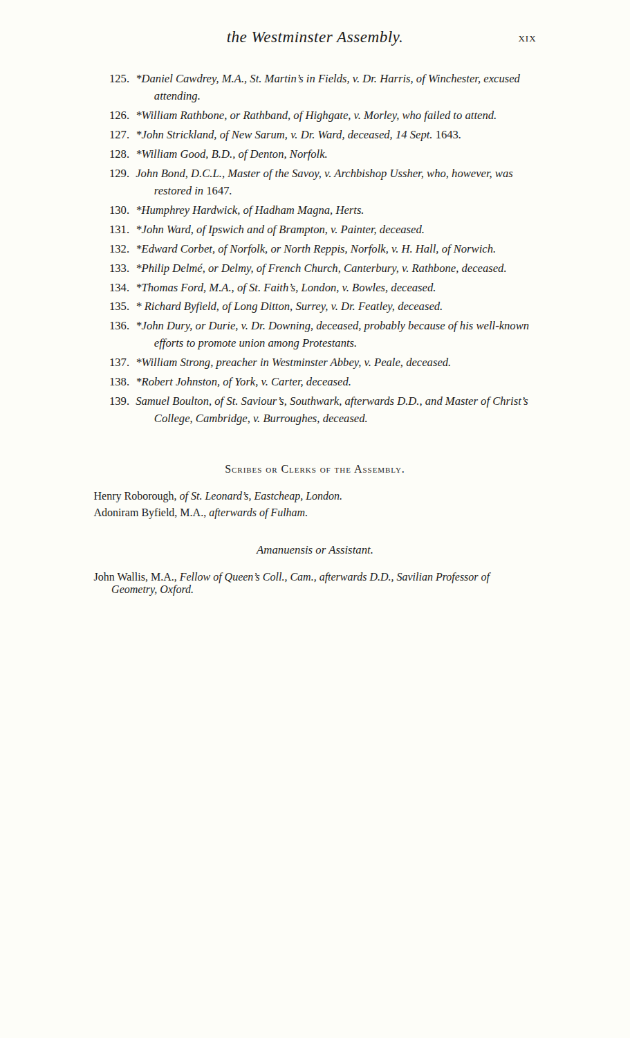the Westminster Assembly. xix
125.*Daniel Cawdrey, M.A., St. Martin’s in Fields, v. Dr. Harris, of Winchester, excused attending.
126.*William Rathbone, or Rathband, of Highgate, v. Morley, who failed to attend.
127.*John Strickland, of New Sarum, v. Dr. Ward, deceased, 14 Sept. 1643.
128.*William Good, B.D., of Denton, Norfolk.
129. John Bond, D.C.L., Master of the Savoy, v. Archbishop Ussher, who, however, was restored in 1647.
130.*Humphrey Hardwick, of Hadham Magna, Herts.
131.*John Ward, of Ipswich and of Brampton, v. Painter, deceased.
132.*Edward Corbet, of Norfolk, or North Reppis, Norfolk, v. H. Hall, of Norwich.
133.*Philip Delmé, or Delmy, of French Church, Canterbury, v. Rathbone, deceased.
134.*Thomas Ford, M.A., of St. Faith’s, London, v. Bowles, deceased.
135.* Richard Byfield, of Long Ditton, Surrey, v. Dr. Featley, deceased.
136.*John Dury, or Durie, v. Dr. Downing, deceased, probably because of his well-known efforts to promote union among Protestants.
137.*William Strong, preacher in Westminster Abbey, v. Peale, deceased.
138.*Robert Johnston, of York, v. Carter, deceased.
139. Samuel Boulton, of St. Saviour’s, Southwark, afterwards D.D., and Master of Christ’s College, Cambridge, v. Burroughes, deceased.
Scribes or Clerks of the Assembly.
Henry Roborough, of St. Leonard’s, Eastcheap, London.
Adoniram Byfield, M.A., afterwards of Fulham.
Amanuensis or Assistant.
John Wallis, M.A., Fellow of Queen’s Coll., Cam., afterwards D.D., Savilian Professor of Geometry, Oxford.